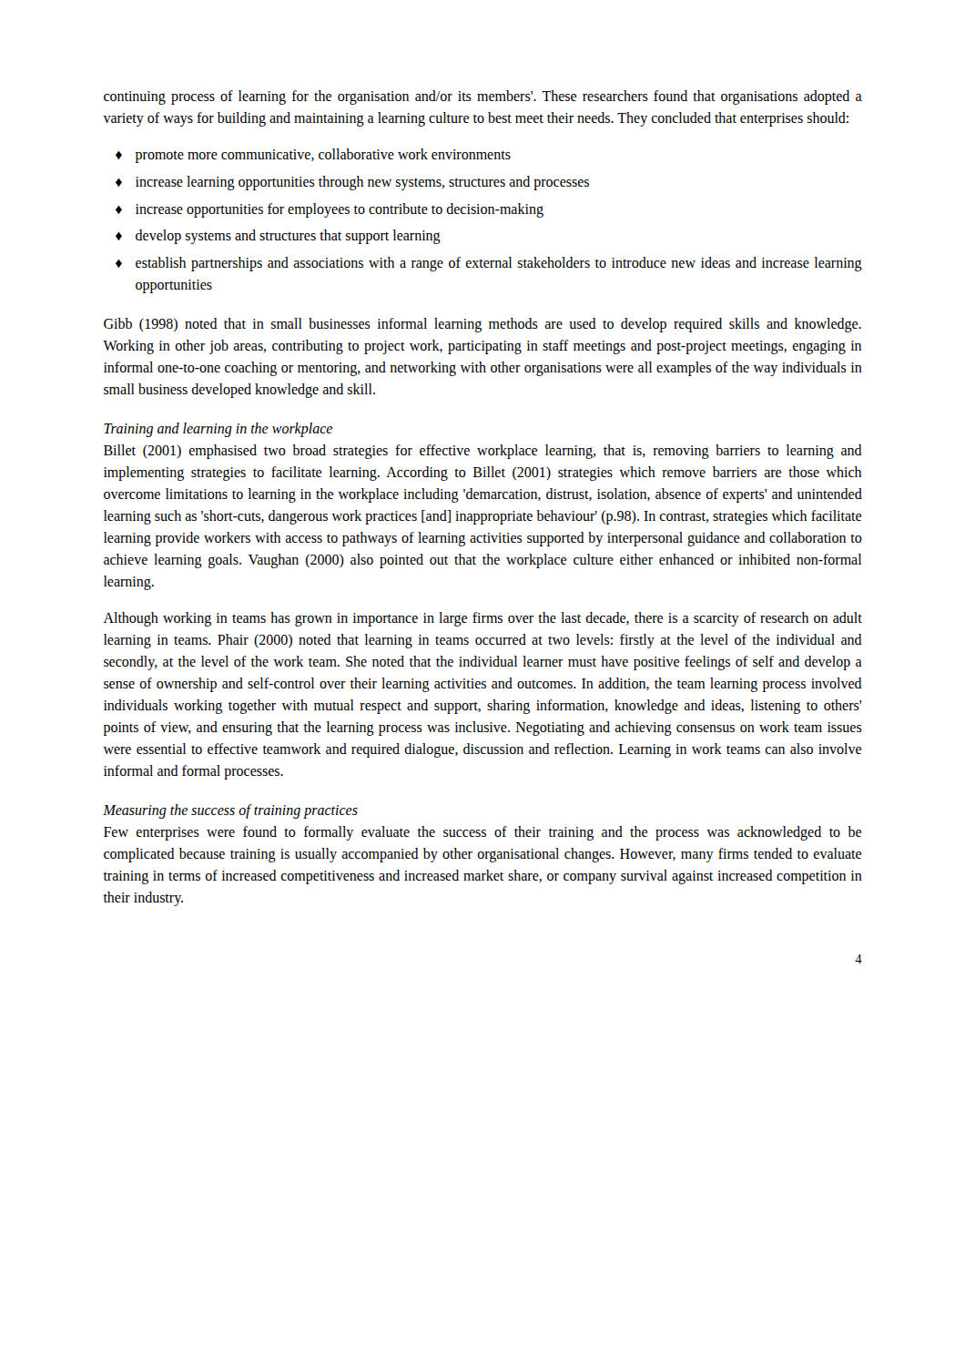continuing process of learning for the organisation and/or its members'. These researchers found that organisations adopted a variety of ways for building and maintaining a learning culture to best meet their needs. They concluded that enterprises should:
promote more communicative, collaborative work environments
increase learning opportunities through new systems, structures and processes
increase opportunities for employees to contribute to decision-making
develop systems and structures that support learning
establish partnerships and associations with a range of external stakeholders to introduce new ideas and increase learning opportunities
Gibb (1998) noted that in small businesses informal learning methods are used to develop required skills and knowledge. Working in other job areas, contributing to project work, participating in staff meetings and post-project meetings, engaging in informal one-to-one coaching or mentoring, and networking with other organisations were all examples of the way individuals in small business developed knowledge and skill.
Training and learning in the workplace
Billet (2001) emphasised two broad strategies for effective workplace learning, that is, removing barriers to learning and implementing strategies to facilitate learning. According to Billet (2001) strategies which remove barriers are those which overcome limitations to learning in the workplace including 'demarcation, distrust, isolation, absence of experts' and unintended learning such as 'short-cuts, dangerous work practices [and] inappropriate behaviour' (p.98). In contrast, strategies which facilitate learning provide workers with access to pathways of learning activities supported by interpersonal guidance and collaboration to achieve learning goals. Vaughan (2000) also pointed out that the workplace culture either enhanced or inhibited non-formal learning.
Although working in teams has grown in importance in large firms over the last decade, there is a scarcity of research on adult learning in teams. Phair (2000) noted that learning in teams occurred at two levels: firstly at the level of the individual and secondly, at the level of the work team. She noted that the individual learner must have positive feelings of self and develop a sense of ownership and self-control over their learning activities and outcomes. In addition, the team learning process involved individuals working together with mutual respect and support, sharing information, knowledge and ideas, listening to others' points of view, and ensuring that the learning process was inclusive. Negotiating and achieving consensus on work team issues were essential to effective teamwork and required dialogue, discussion and reflection. Learning in work teams can also involve informal and formal processes.
Measuring the success of training practices
Few enterprises were found to formally evaluate the success of their training and the process was acknowledged to be complicated because training is usually accompanied by other organisational changes. However, many firms tended to evaluate training in terms of increased competitiveness and increased market share, or company survival against increased competition in their industry.
4